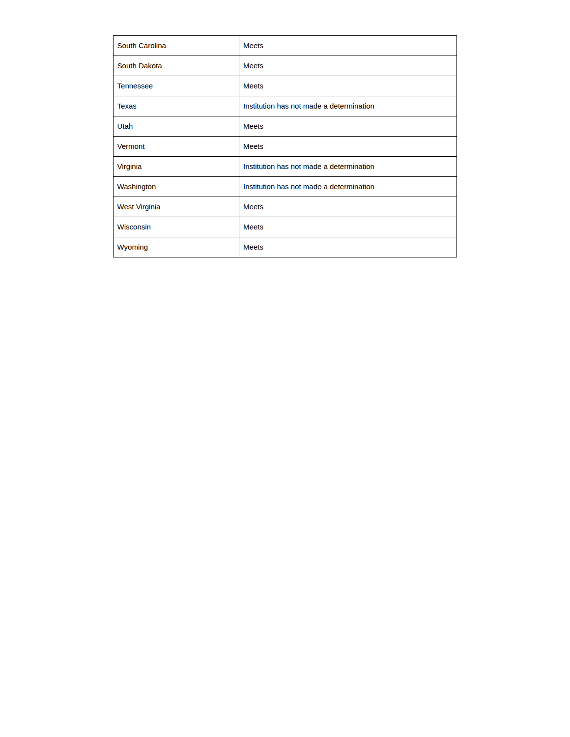| South Carolina | Meets |
| South Dakota | Meets |
| Tennessee | Meets |
| Texas | Institution has not made a determination |
| Utah | Meets |
| Vermont | Meets |
| Virginia | Institution has not made a determination |
| Washington | Institution has not made a determination |
| West Virginia | Meets |
| Wisconsin | Meets |
| Wyoming | Meets |